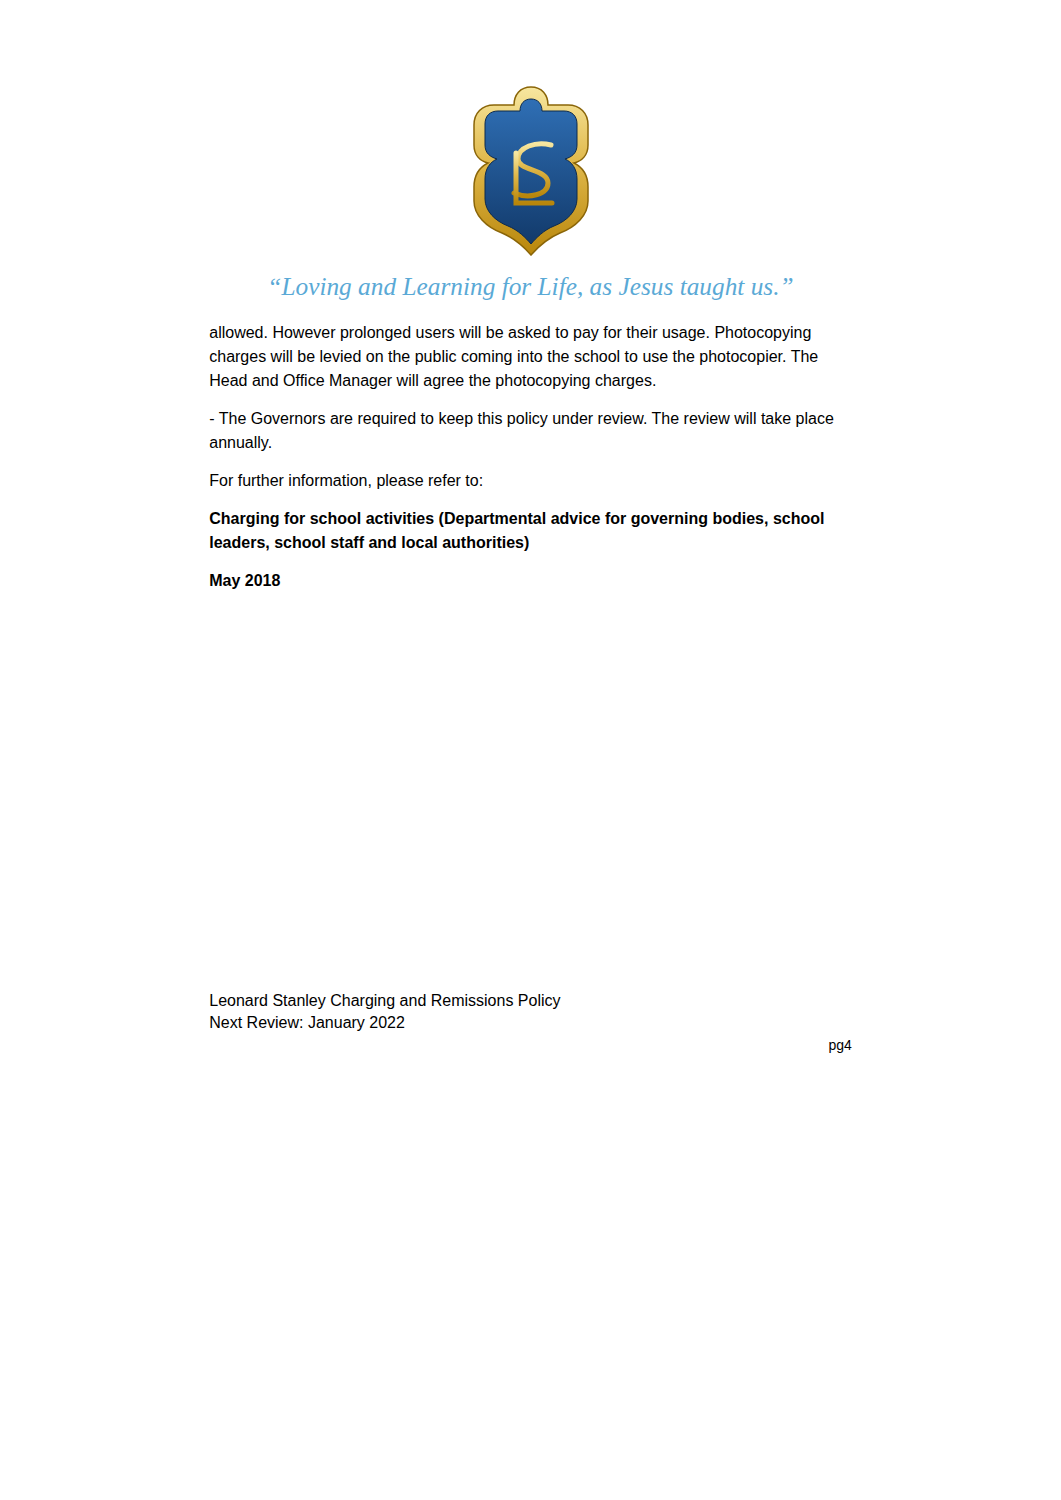“Loving and Learning for Life, as Jesus taught us.”
allowed. However prolonged users will be asked to pay for their usage. Photocopying charges will be levied on the public coming into the school to use the photocopier. The Head and Office Manager will agree the photocopying charges.
- The Governors are required to keep this policy under review. The review will take place annually.
For further information, please refer to:
Charging for school activities (Departmental advice for governing bodies, school leaders, school staff and local authorities)
May 2018
Leonard Stanley Charging and Remissions Policy
Next Review: January 2022
pg4